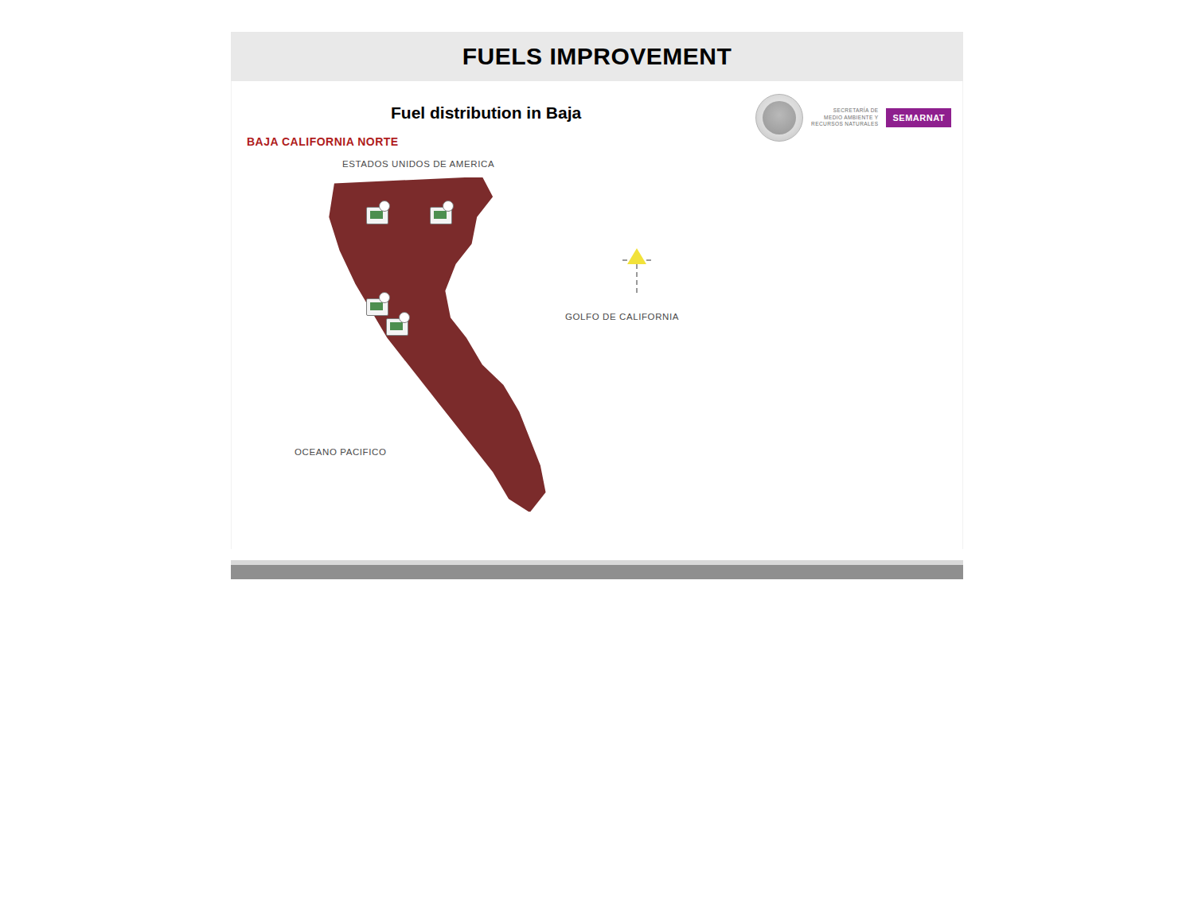FUELS IMPROVEMENT
Fuel distribution in Baja
Secretaría de
Medio Ambiente y
Recursos Naturales
SEMARNAT
BAJA CALIFORNIA NORTE
ESTADOS UNIDOS DE AMERICA GOLFO DE CALIFORNIA OCEANO PACIFICO